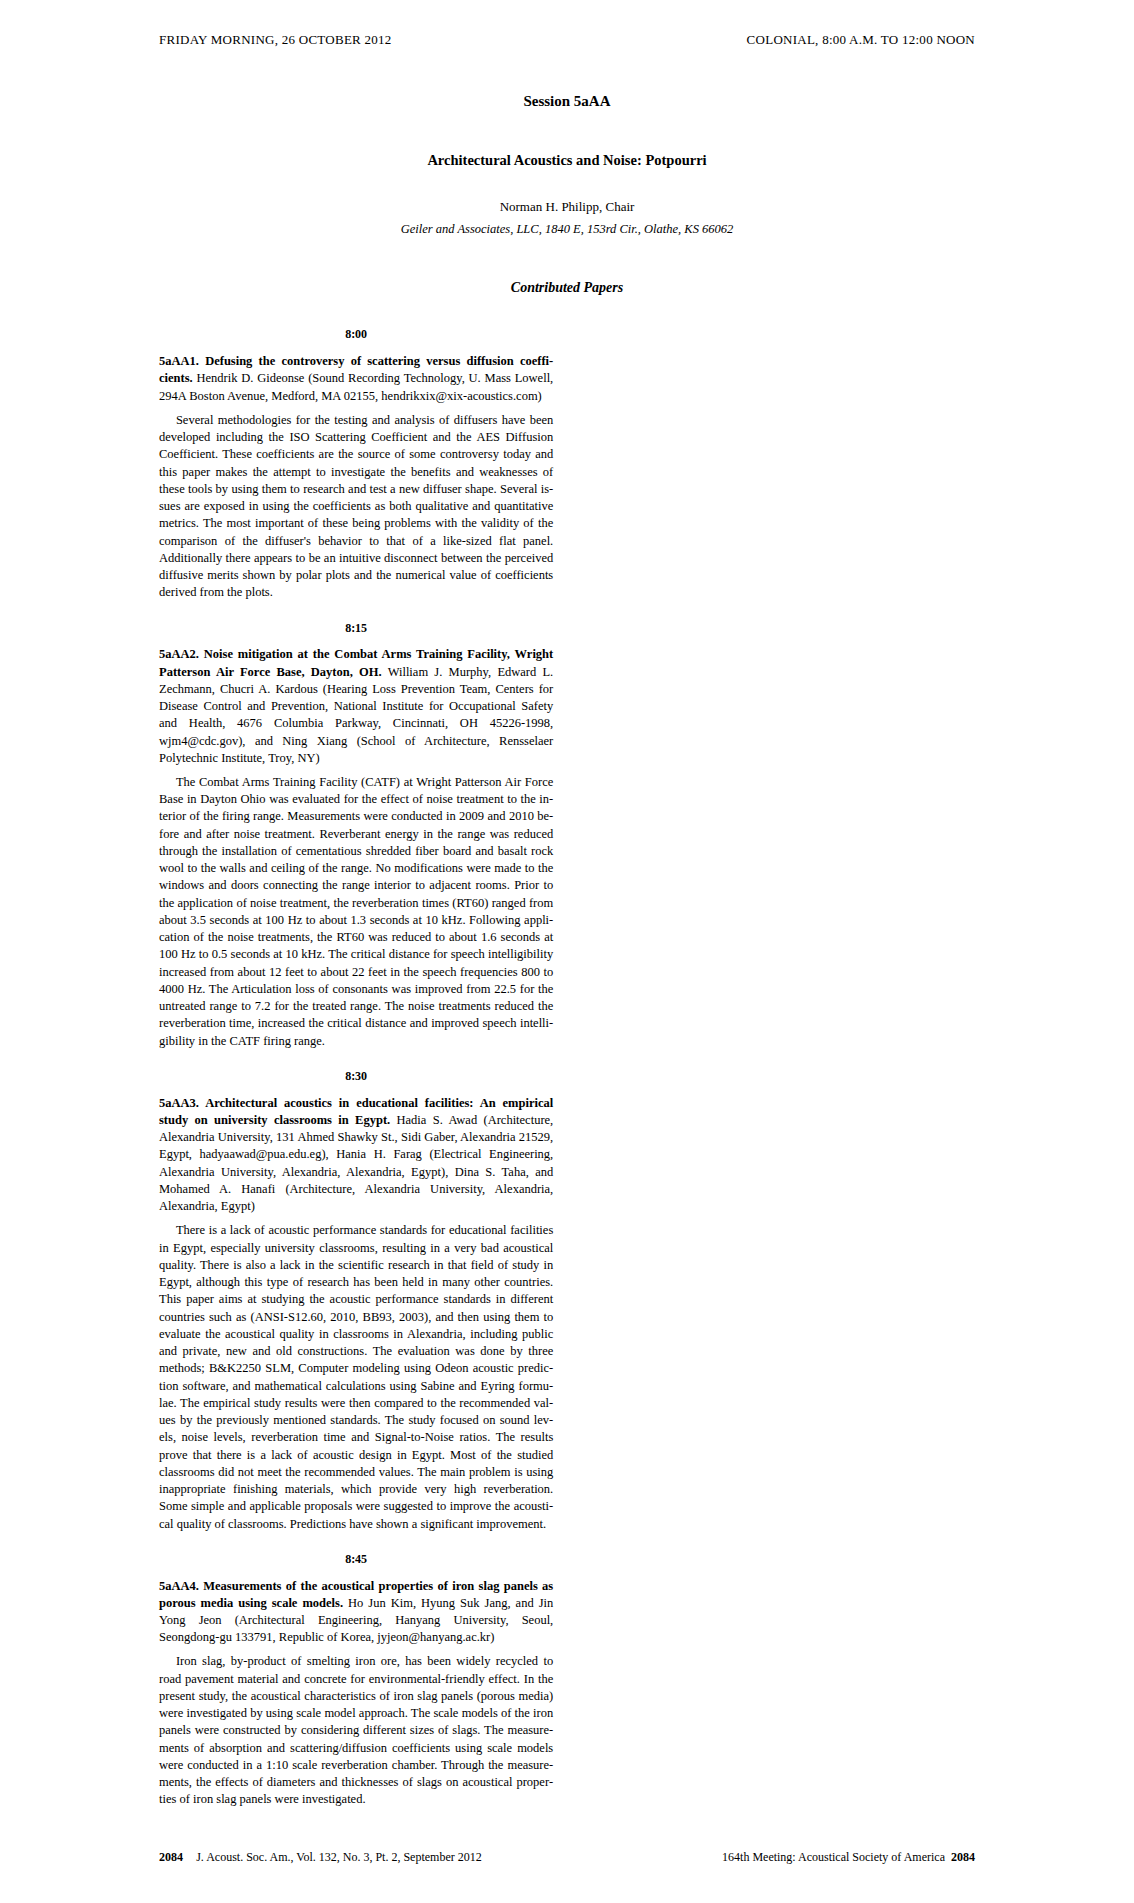FRIDAY MORNING, 26 OCTOBER 2012
COLONIAL, 8:00 A.M. TO 12:00 NOON
Session 5aAA
Architectural Acoustics and Noise: Potpourri
Norman H. Philipp, Chair
Geiler and Associates, LLC, 1840 E, 153rd Cir., Olathe, KS 66062
Contributed Papers
8:00
5aAA1. Defusing the controversy of scattering versus diffusion coefficients. Hendrik D. Gideonse (Sound Recording Technology, U. Mass Lowell, 294A Boston Avenue, Medford, MA 02155, hendrikxix@xix-acoustics.com)
Several methodologies for the testing and analysis of diffusers have been developed including the ISO Scattering Coefficient and the AES Diffusion Coefficient. These coefficients are the source of some controversy today and this paper makes the attempt to investigate the benefits and weaknesses of these tools by using them to research and test a new diffuser shape. Several issues are exposed in using the coefficients as both qualitative and quantitative metrics. The most important of these being problems with the validity of the comparison of the diffuser's behavior to that of a like-sized flat panel. Additionally there appears to be an intuitive disconnect between the perceived diffusive merits shown by polar plots and the numerical value of coefficients derived from the plots.
8:15
5aAA2. Noise mitigation at the Combat Arms Training Facility, Wright Patterson Air Force Base, Dayton, OH. William J. Murphy, Edward L. Zechmann, Chucri A. Kardous (Hearing Loss Prevention Team, Centers for Disease Control and Prevention, National Institute for Occupational Safety and Health, 4676 Columbia Parkway, Cincinnati, OH 45226-1998, wjm4@cdc.gov), and Ning Xiang (School of Architecture, Rensselaer Polytechnic Institute, Troy, NY)
The Combat Arms Training Facility (CATF) at Wright Patterson Air Force Base in Dayton Ohio was evaluated for the effect of noise treatment to the interior of the firing range. Measurements were conducted in 2009 and 2010 before and after noise treatment. Reverberant energy in the range was reduced through the installation of cementatious shredded fiber board and basalt rock wool to the walls and ceiling of the range. No modifications were made to the windows and doors connecting the range interior to adjacent rooms. Prior to the application of noise treatment, the reverberation times (RT60) ranged from about 3.5 seconds at 100 Hz to about 1.3 seconds at 10 kHz. Following application of the noise treatments, the RT60 was reduced to about 1.6 seconds at 100 Hz to 0.5 seconds at 10 kHz. The critical distance for speech intelligibility increased from about 12 feet to about 22 feet in the speech frequencies 800 to 4000 Hz. The Articulation loss of consonants was improved from 22.5 for the untreated range to 7.2 for the treated range. The noise treatments reduced the reverberation time, increased the critical distance and improved speech intelligibility in the CATF firing range.
8:30
5aAA3. Architectural acoustics in educational facilities: An empirical study on university classrooms in Egypt. Hadia S. Awad (Architecture, Alexandria University, 131 Ahmed Shawky St., Sidi Gaber, Alexandria 21529, Egypt, hadyaawad@pua.edu.eg), Hania H. Farag (Electrical Engineering, Alexandria University, Alexandria, Alexandria, Egypt), Dina S. Taha, and Mohamed A. Hanafi (Architecture, Alexandria University, Alexandria, Alexandria, Egypt)
There is a lack of acoustic performance standards for educational facilities in Egypt, especially university classrooms, resulting in a very bad acoustical quality. There is also a lack in the scientific research in that field of study in Egypt, although this type of research has been held in many other countries. This paper aims at studying the acoustic performance standards in different countries such as (ANSI-S12.60, 2010, BB93, 2003), and then using them to evaluate the acoustical quality in classrooms in Alexandria, including public and private, new and old constructions. The evaluation was done by three methods; B&K2250 SLM, Computer modeling using Odeon acoustic prediction software, and mathematical calculations using Sabine and Eyring formulae. The empirical study results were then compared to the recommended values by the previously mentioned standards. The study focused on sound levels, noise levels, reverberation time and Signal-to-Noise ratios. The results prove that there is a lack of acoustic design in Egypt. Most of the studied classrooms did not meet the recommended values. The main problem is using inappropriate finishing materials, which provide very high reverberation. Some simple and applicable proposals were suggested to improve the acoustical quality of classrooms. Predictions have shown a significant improvement.
8:45
5aAA4. Measurements of the acoustical properties of iron slag panels as porous media using scale models. Ho Jun Kim, Hyung Suk Jang, and Jin Yong Jeon (Architectural Engineering, Hanyang University, Seoul, Seongdong-gu 133791, Republic of Korea, jyjeon@hanyang.ac.kr)
Iron slag, by-product of smelting iron ore, has been widely recycled to road pavement material and concrete for environmental-friendly effect. In the present study, the acoustical characteristics of iron slag panels (porous media) were investigated by using scale model approach. The scale models of the iron panels were constructed by considering different sizes of slags. The measurements of absorption and scattering/diffusion coefficients using scale models were conducted in a 1:10 scale reverberation chamber. Through the measurements, the effects of diameters and thicknesses of slags on acoustical properties of iron slag panels were investigated.
2084 J. Acoust. Soc. Am., Vol. 132, No. 3, Pt. 2, September 2012
164th Meeting: Acoustical Society of America 2084